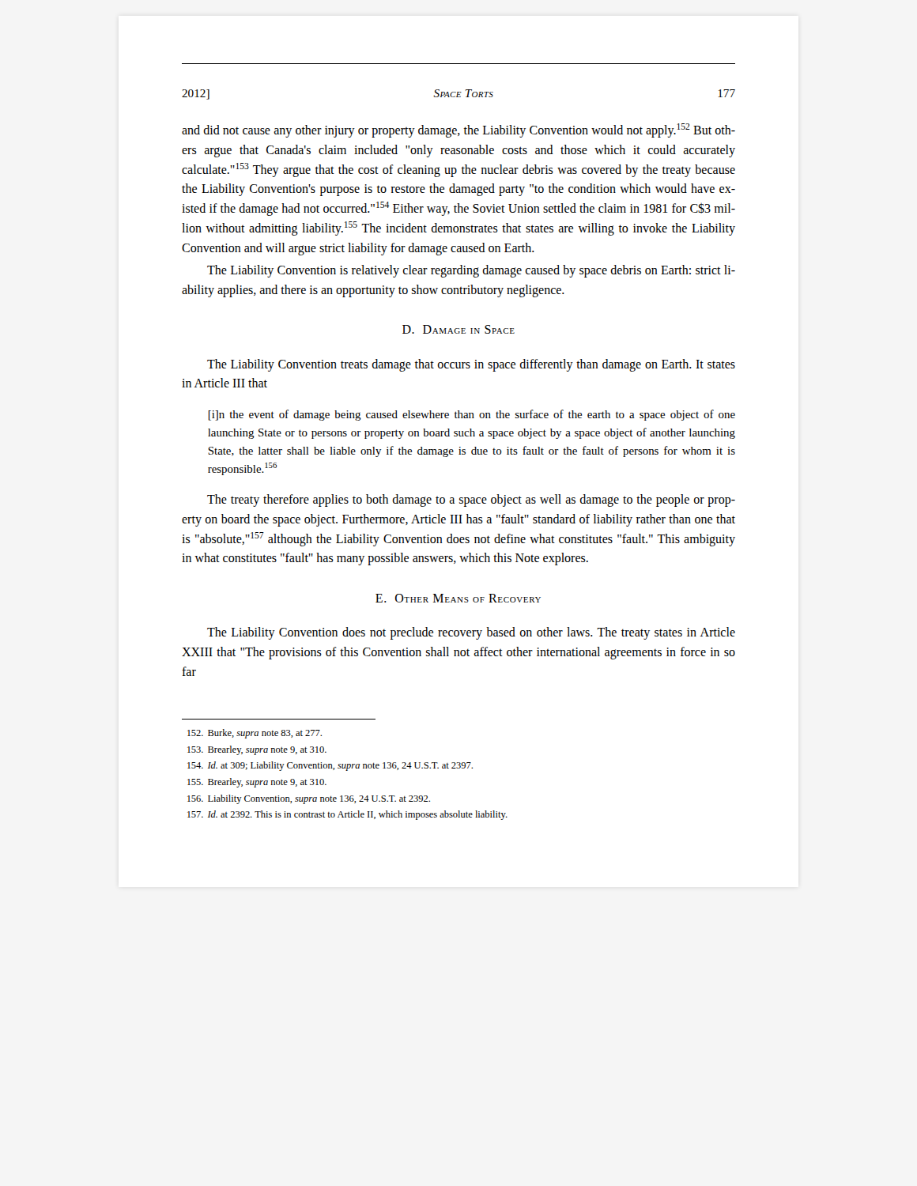2012] Space Torts 177
and did not cause any other injury or property damage, the Liability Convention would not apply.152 But others argue that Canada's claim included "only reasonable costs and those which it could accurately calculate."153 They argue that the cost of cleaning up the nuclear debris was covered by the treaty because the Liability Convention's purpose is to restore the damaged party "to the condition which would have existed if the damage had not occurred."154 Either way, the Soviet Union settled the claim in 1981 for C$3 million without admitting liability.155 The incident demonstrates that states are willing to invoke the Liability Convention and will argue strict liability for damage caused on Earth.
The Liability Convention is relatively clear regarding damage caused by space debris on Earth: strict liability applies, and there is an opportunity to show contributory negligence.
D. Damage in Space
The Liability Convention treats damage that occurs in space differently than damage on Earth. It states in Article III that
[i]n the event of damage being caused elsewhere than on the surface of the earth to a space object of one launching State or to persons or property on board such a space object by a space object of another launching State, the latter shall be liable only if the damage is due to its fault or the fault of persons for whom it is responsible.156
The treaty therefore applies to both damage to a space object as well as damage to the people or property on board the space object. Furthermore, Article III has a "fault" standard of liability rather than one that is "absolute,"157 although the Liability Convention does not define what constitutes "fault." This ambiguity in what constitutes "fault" has many possible answers, which this Note explores.
E. Other Means of Recovery
The Liability Convention does not preclude recovery based on other laws. The treaty states in Article XXIII that "The provisions of this Convention shall not affect other international agreements in force in so far
152. Burke, supra note 83, at 277.
153. Brearley, supra note 9, at 310.
154. Id. at 309; Liability Convention, supra note 136, 24 U.S.T. at 2397.
155. Brearley, supra note 9, at 310.
156. Liability Convention, supra note 136, 24 U.S.T. at 2392.
157. Id. at 2392. This is in contrast to Article II, which imposes absolute liability.